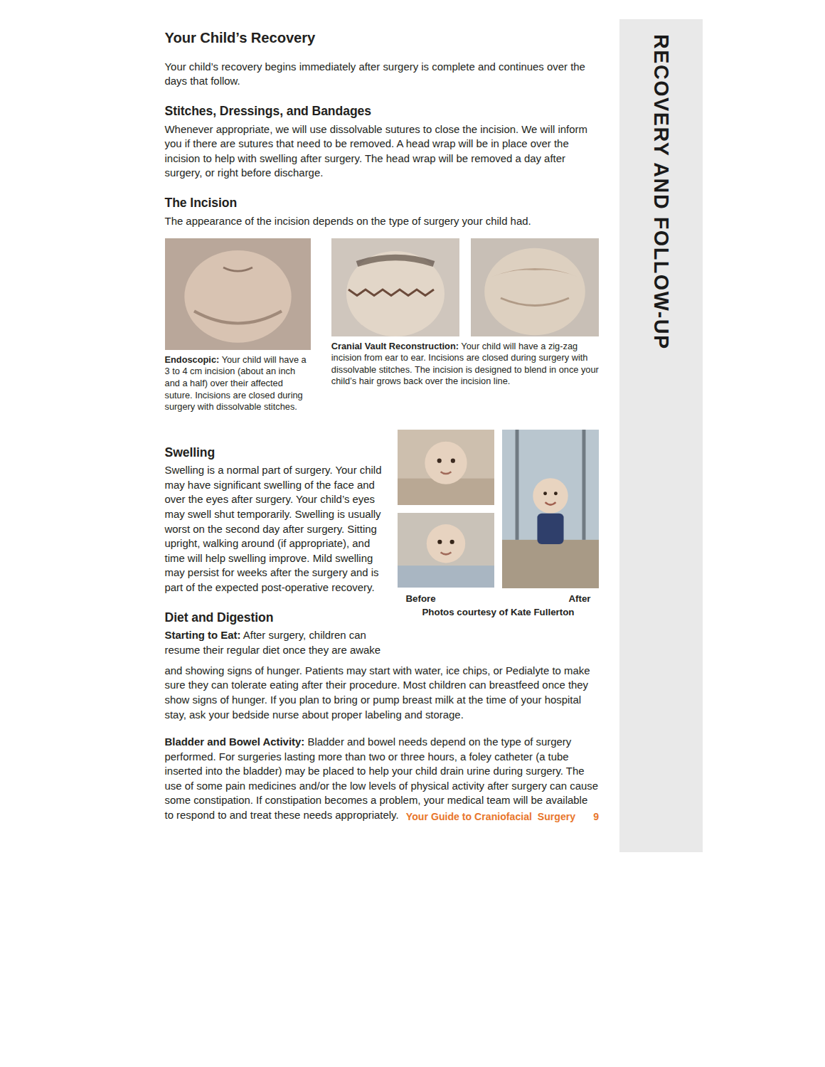RECOVERY AND FOLLOW-UP
Your Child’s Recovery
Your child’s recovery begins immediately after surgery is complete and continues over the days that follow.
Stitches, Dressings, and Bandages
Whenever appropriate, we will use dissolvable sutures to close the incision. We will inform you if there are sutures that need to be removed. A head wrap will be in place over the incision to help with swelling after surgery. The head wrap will be removed a day after surgery, or right before discharge.
The Incision
The appearance of the incision depends on the type of surgery your child had.
Endoscopic: Your child will have a 3 to 4 cm incision (about an inch and a half) over their affected suture. Incisions are closed during surgery with dissolvable stitches.
Cranial Vault Reconstruction: Your child will have a zig-zag incision from ear to ear. Incisions are closed during surgery with dissolvable stitches. The incision is designed to blend in once your child’s hair grows back over the incision line.
Swelling
Swelling is a normal part of surgery. Your child may have significant swelling of the face and over the eyes after surgery. Your child’s eyes may swell shut temporarily. Swelling is usually worst on the second day after surgery. Sitting upright, walking around (if appropriate), and time will help swelling improve. Mild swelling may persist for weeks after the surgery and is part of the expected post-operative recovery.
Diet and Digestion
Starting to Eat: After surgery, children can resume their regular diet once they are awake
Before After
Photos courtesy of Kate Fullerton
and showing signs of hunger. Patients may start with water, ice chips, or Pedialyte to make sure they can tolerate eating after their procedure. Most children can breastfeed once they show signs of hunger. If you plan to bring or pump breast milk at the time of your hospital stay, ask your bedside nurse about proper labeling and storage.
Bladder and Bowel Activity: Bladder and bowel needs depend on the type of surgery performed. For surgeries lasting more than two or three hours, a foley catheter (a tube inserted into the bladder) may be placed to help your child drain urine during surgery. The use of some pain medicines and/or the low levels of physical activity after surgery can cause some constipation. If constipation becomes a problem, your medical team will be available to respond to and treat these needs appropriately.
Your Guide to Craniofacial Surgery 9